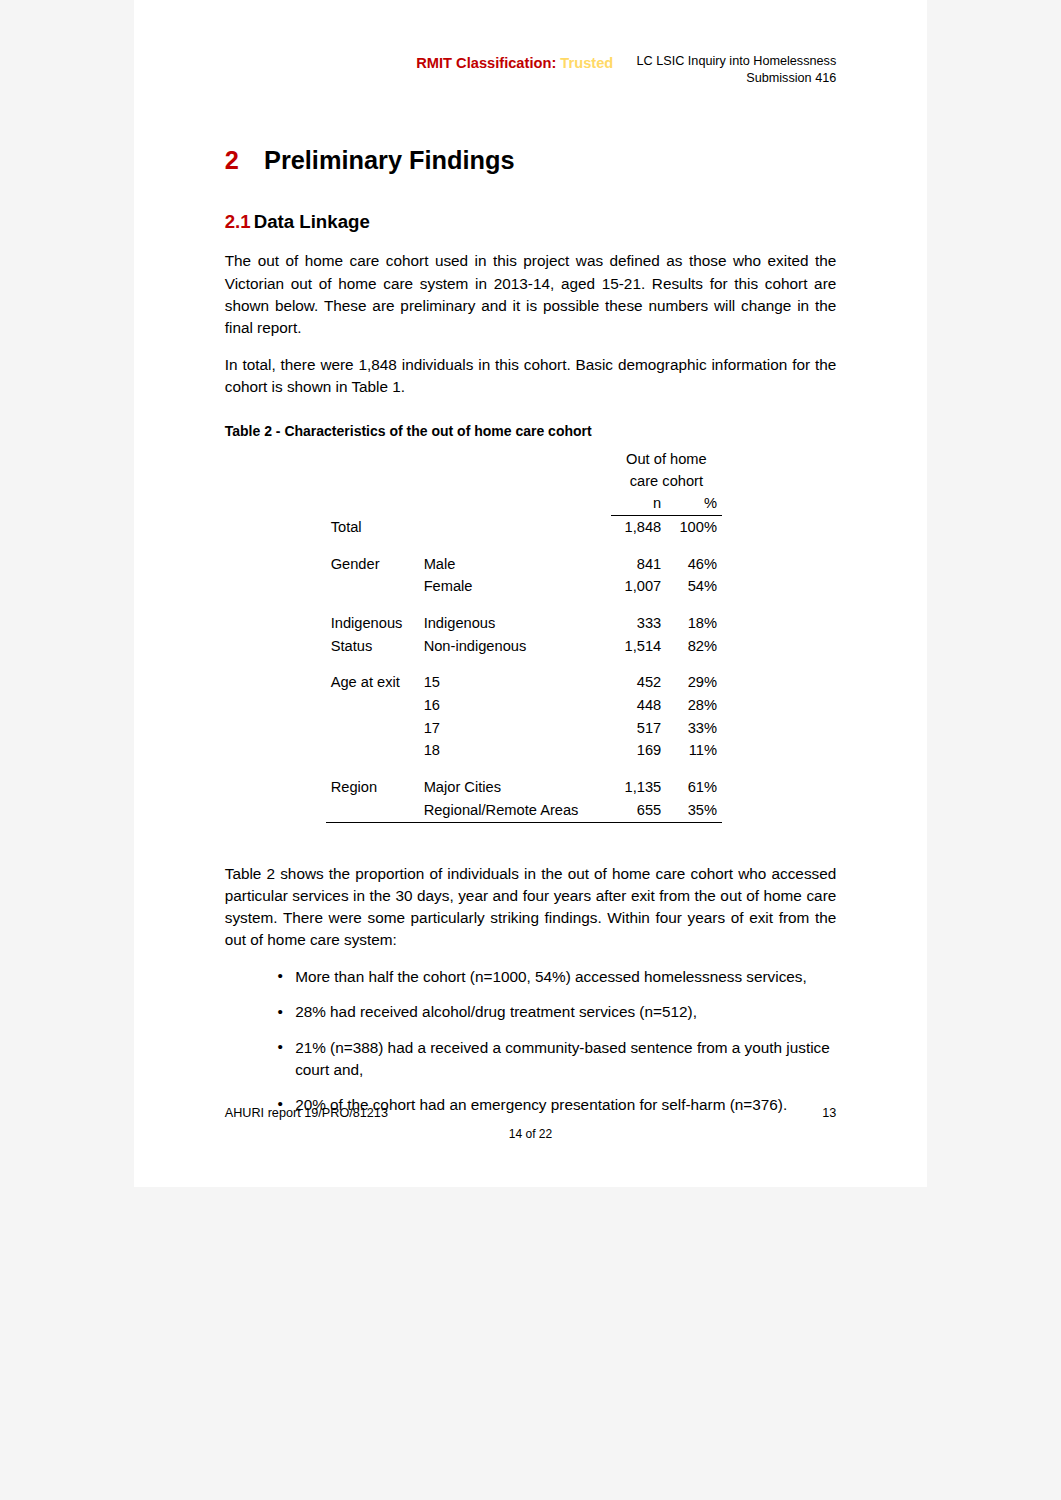RMIT Classification: Trusted
LC LSIC Inquiry into Homelessness
Submission 416
2 Preliminary Findings
2.1 Data Linkage
The out of home care cohort used in this project was defined as those who exited the Victorian out of home care system in 2013-14, aged 15-21. Results for this cohort are shown below. These are preliminary and it is possible these numbers will change in the final report.
In total, there were 1,848 individuals in this cohort. Basic demographic information for the cohort is shown in Table 1.
Table 2 - Characteristics of the out of home care cohort
| | | Out of home care cohort |
| --- | --- | --- |
| | | n | % |
| Total | | 1,848 | 100% |
| Gender | Male | 841 | 46% |
| | Female | 1,007 | 54% |
| Indigenous | Indigenous | 333 | 18% |
| Status | Non-indigenous | 1,514 | 82% |
| Age at exit | 15 | 452 | 29% |
| | 16 | 448 | 28% |
| | 17 | 517 | 33% |
| | 18 | 169 | 11% |
| Region | Major Cities | 1,135 | 61% |
| | Regional/Remote Areas | 655 | 35% |
Table 2 shows the proportion of individuals in the out of home care cohort who accessed particular services in the 30 days, year and four years after exit from the out of home care system. There were some particularly striking findings. Within four years of exit from the out of home care system:
More than half the cohort (n=1000, 54%) accessed homelessness services,
28% had received alcohol/drug treatment services (n=512),
21% (n=388) had a received a community-based sentence from a youth justice court and,
20% of the cohort had an emergency presentation for self-harm (n=376).
AHURI report 19/PRO/81213 13
14 of 22